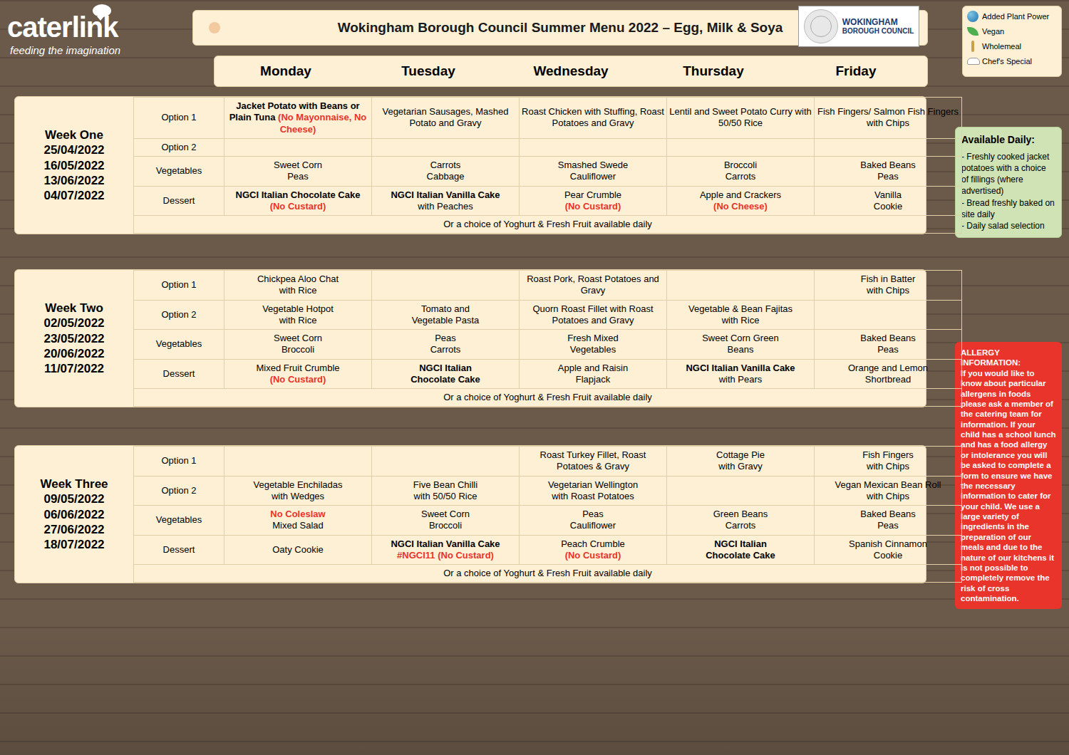caterlink
feeding the imagination
Wokingham Borough Council Summer Menu 2022 – Egg, Milk & Soya
WOKINGHAMBOROUGH COUNCIL
Added Plant Power
Vegan
Wholemeal
Chef's Special
Available Daily:
- Freshly cooked jacket potatoes with a choice of fillings (where advertised)
- Bread freshly baked on site daily
- Daily salad selection
ALLERGY INFORMATION: If you would like to know about particular allergens in foods please ask a member of the catering team for information. If your child has a school lunch and has a food allergy or intolerance you will be asked to complete a form to ensure we have the necessary information to cater for your child. We use a large variety of ingredients in the preparation of our meals and due to the nature of our kitchens it is not possible to completely remove the risk of cross contamination.
Monday
Tuesday
Wednesday
Thursday
Friday
| Week One 25/04/2022 16/05/2022 13/06/2022 04/07/2022 | Option 1 | Jacket Potato with Beans or Plain Tuna (No Mayonnaise, No Cheese) | Vegetarian Sausages, Mashed Potato and Gravy | Roast Chicken with Stuffing, Roast Potatoes and Gravy | Lentil and Sweet Potato Curry with 50/50 Rice | Fish Fingers/ Salmon Fish Fingers with Chips |
| Option 2 | | | | | |
| Vegetables | Sweet Corn Peas | Carrots Cabbage | Smashed Swede Cauliflower | Broccoli Carrots | Baked Beans Peas |
| Dessert | NGCI Italian Chocolate Cake (No Custard) | NGCI Italian Vanilla Cake with Peaches | Pear Crumble (No Custard) | Apple and Crackers (No Cheese) | Vanilla Cookie |
| Or a choice of Yoghurt & Fresh Fruit available daily |
| Week Two 02/05/2022 23/05/2022 20/06/2022 11/07/2022 | Option 1 | Chickpea Aloo Chat with Rice | | Roast Pork, Roast Potatoes and Gravy | | Fish in Batter with Chips |
| Option 2 | Vegetable Hotpot with Rice | Tomato and Vegetable Pasta | Quorn Roast Fillet with Roast Potatoes and Gravy | Vegetable & Bean Fajitas with Rice | |
| Vegetables | Sweet Corn Broccoli | Peas Carrots | Fresh Mixed Vegetables | Sweet Corn Green Beans | Baked Beans Peas |
| Dessert | Mixed Fruit Crumble (No Custard) | NGCI Italian Chocolate Cake | Apple and Raisin Flapjack | NGCI Italian Vanilla Cake with Pears | Orange and Lemon Shortbread |
| Or a choice of Yoghurt & Fresh Fruit available daily |
| Week Three 09/05/2022 06/06/2022 27/06/2022 18/07/2022 | Option 1 | | | Roast Turkey Fillet, Roast Potatoes & Gravy | Cottage Pie with Gravy | Fish Fingers with Chips |
| Option 2 | Vegetable Enchiladas with Wedges | Five Bean Chilli with 50/50 Rice | Vegetarian Wellington with Roast Potatoes | | Vegan Mexican Bean Roll with Chips |
| Vegetables | No Coleslaw Mixed Salad | Sweet Corn Broccoli | Peas Cauliflower | Green Beans Carrots | Baked Beans Peas |
| Dessert | Oaty Cookie | NGCI Italian Vanilla Cake #NGCI11 (No Custard) | Peach Crumble (No Custard) | NGCI Italian Chocolate Cake | Spanish Cinnamon Cookie |
| Or a choice of Yoghurt & Fresh Fruit available daily |